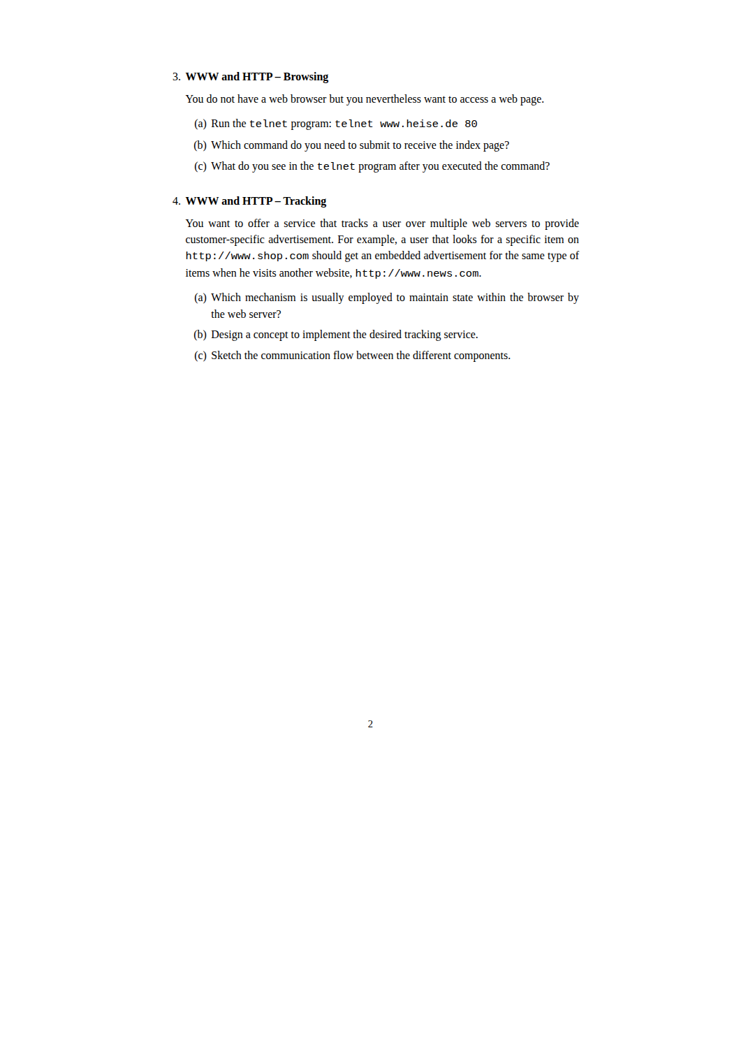3. WWW and HTTP – Browsing
You do not have a web browser but you nevertheless want to access a web page.
(a) Run the telnet program: telnet www.heise.de 80
(b) Which command do you need to submit to receive the index page?
(c) What do you see in the telnet program after you executed the command?
4. WWW and HTTP – Tracking
You want to offer a service that tracks a user over multiple web servers to provide customer-specific advertisement. For example, a user that looks for a specific item on http://www.shop.com should get an embedded advertisement for the same type of items when he visits another website, http://www.news.com.
(a) Which mechanism is usually employed to maintain state within the browser by the web server?
(b) Design a concept to implement the desired tracking service.
(c) Sketch the communication flow between the different components.
2